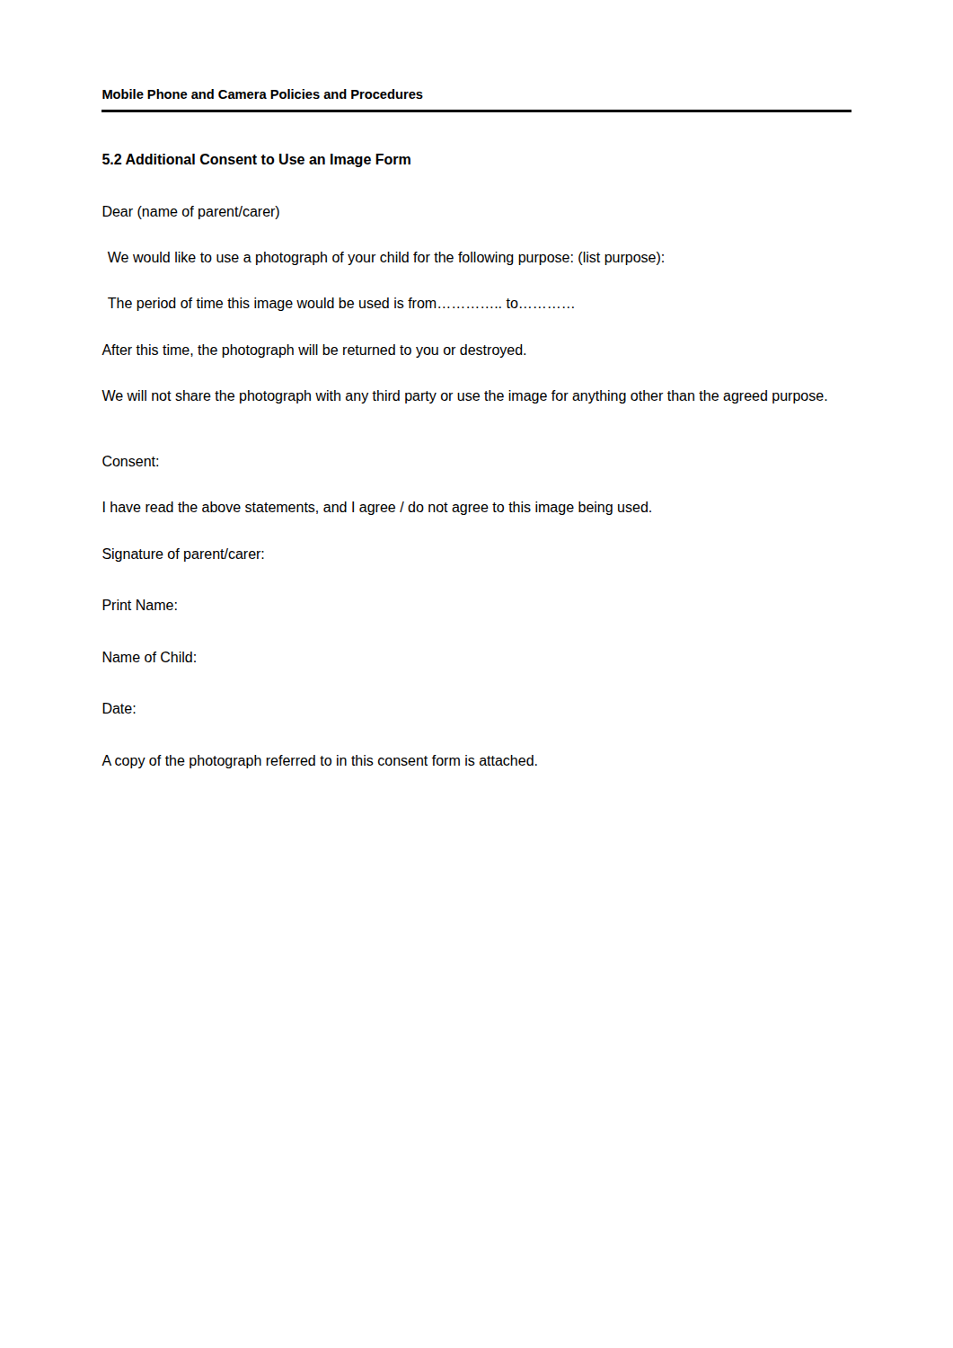Mobile Phone and Camera Policies and Procedures
5.2 Additional Consent to Use an Image Form
Dear (name of parent/carer)
We would like to use a photograph of your child for the following purpose: (list purpose):
The period of time this image would be used is from………….. to…………
After this time, the photograph will be returned to you or destroyed.
We will not share the photograph with any third party or use the image for anything other than the agreed purpose.
Consent:
I have read the above statements, and I agree / do not agree to this image being used.
Signature of parent/carer:
Print Name:
Name of Child:
Date:
A copy of the photograph referred to in this consent form is attached.